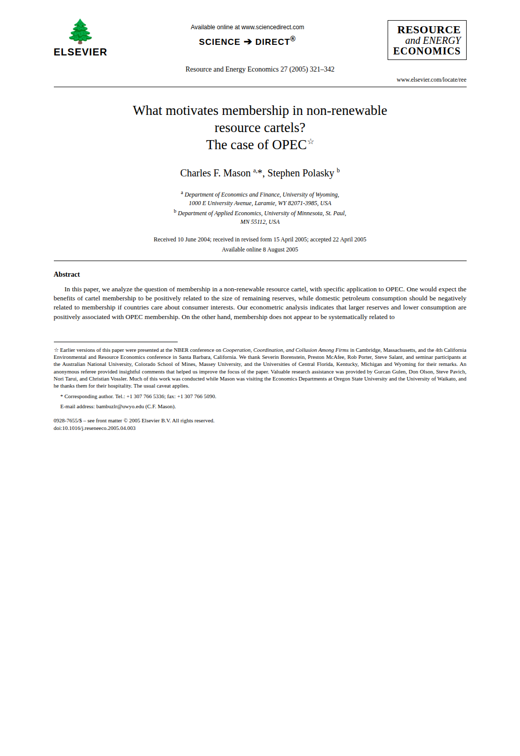🌲
ELSEVIER
Available online at www.sciencedirect.com
SCIENCE ➔ DIRECT®
RESOURCE
and ENERGY
ECONOMICS
Resource and Energy Economics 27 (2005) 321–342
www.elsevier.com/locate/ree
What motivates membership in non-renewable
resource cartels?
The case of OPEC☆
Charles F. Mason a,*, Stephen Polasky b
a Department of Economics and Finance, University of Wyoming,
1000 E University Avenue, Laramie, WY 82071-3985, USA
b Department of Applied Economics, University of Minnesota, St. Paul,
MN 55112, USA
Received 10 June 2004; received in revised form 15 April 2005; accepted 22 April 2005
Available online 8 August 2005
Abstract
In this paper, we analyze the question of membership in a non-renewable resource cartel, with specific application to OPEC. One would expect the benefits of cartel membership to be positively related to the size of remaining reserves, while domestic petroleum consumption should be negatively related to membership if countries care about consumer interests. Our econometric analysis indicates that larger reserves and lower consumption are positively associated with OPEC membership. On the other hand, membership does not appear to be systematically related to
☆ Earlier versions of this paper were presented at the NBER conference on Cooperation, Coordination, and Collusion Among Firms in Cambridge, Massachusetts, and the 4th California Environmental and Resource Economics conference in Santa Barbara, California. We thank Severin Borenstein, Preston McAfee, Rob Porter, Steve Salant, and seminar participants at the Australian National University, Colorado School of Mines, Massey University, and the Universities of Central Florida, Kentucky, Michigan and Wyoming for their remarks. An anonymous referee provided insightful comments that helped us improve the focus of the paper. Valuable research assistance was provided by Gurcan Gulen, Don Olson, Steve Pavich, Nori Tarui, and Christian Vossler. Much of this work was conducted while Mason was visiting the Economics Departments at Oregon State University and the University of Waikato, and he thanks them for their hospitality. The usual caveat applies.
* Corresponding author. Tel.: +1 307 766 5336; fax: +1 307 766 5090.
E-mail address: bambuzlr@uwyo.edu (C.F. Mason).
0928-7655/$ – see front matter © 2005 Elsevier B.V. All rights reserved.
doi:10.1016/j.reseneeco.2005.04.003